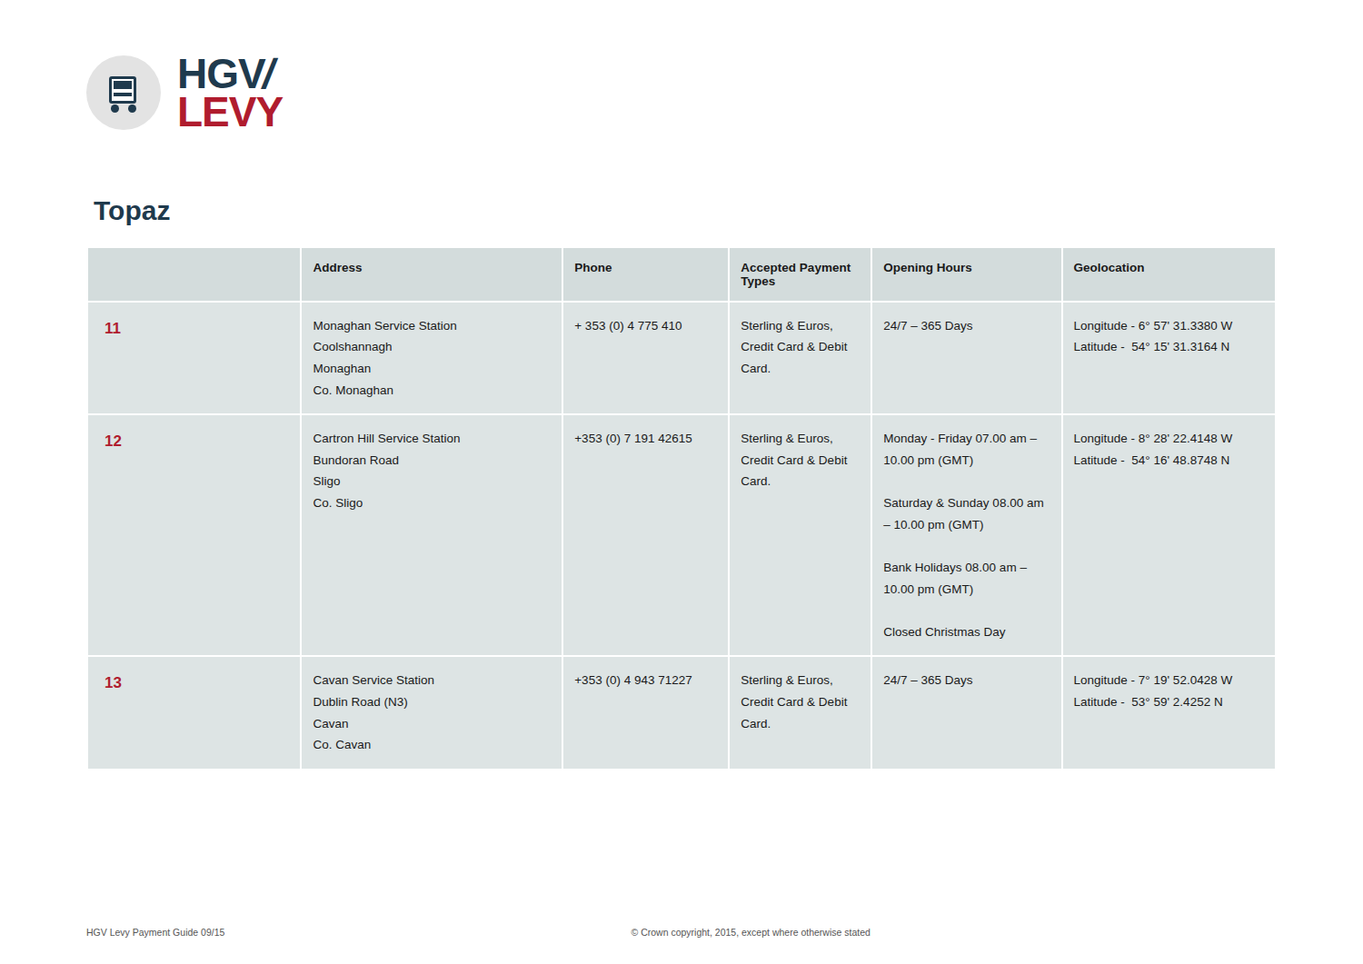HGV/
LEVY
Topaz
| | Address | Phone | Accepted Payment Types | Opening Hours | Geolocation |
| --- | --- | --- | --- | --- | --- |
| 11 | Monaghan Service Station Coolshannagh Monaghan Co. Monaghan | + 353 (0) 4 775 410 | Sterling & Euros, Credit Card & Debit Card. | 24/7 – 365 Days | Longitude - 6° 57' 31.3380 W Latitude - 54° 15' 31.3164 N |
| 12 | Cartron Hill Service Station Bundoran Road Sligo Co. Sligo | +353 (0) 7 191 42615 | Sterling & Euros, Credit Card & Debit Card. | Monday - Friday 07.00 am – 10.00 pm (GMT) Saturday & Sunday 08.00 am – 10.00 pm (GMT) Bank Holidays 08.00 am – 10.00 pm (GMT) Closed Christmas Day | Longitude - 8° 28' 22.4148 W Latitude - 54° 16' 48.8748 N |
| 13 | Cavan Service Station Dublin Road (N3) Cavan Co. Cavan | +353 (0) 4 943 71227 | Sterling & Euros, Credit Card & Debit Card. | 24/7 – 365 Days | Longitude - 7° 19' 52.0428 W Latitude - 53° 59' 2.4252 N |
HGV Levy Payment Guide 09/15
© Crown copyright, 2015, except where otherwise stated